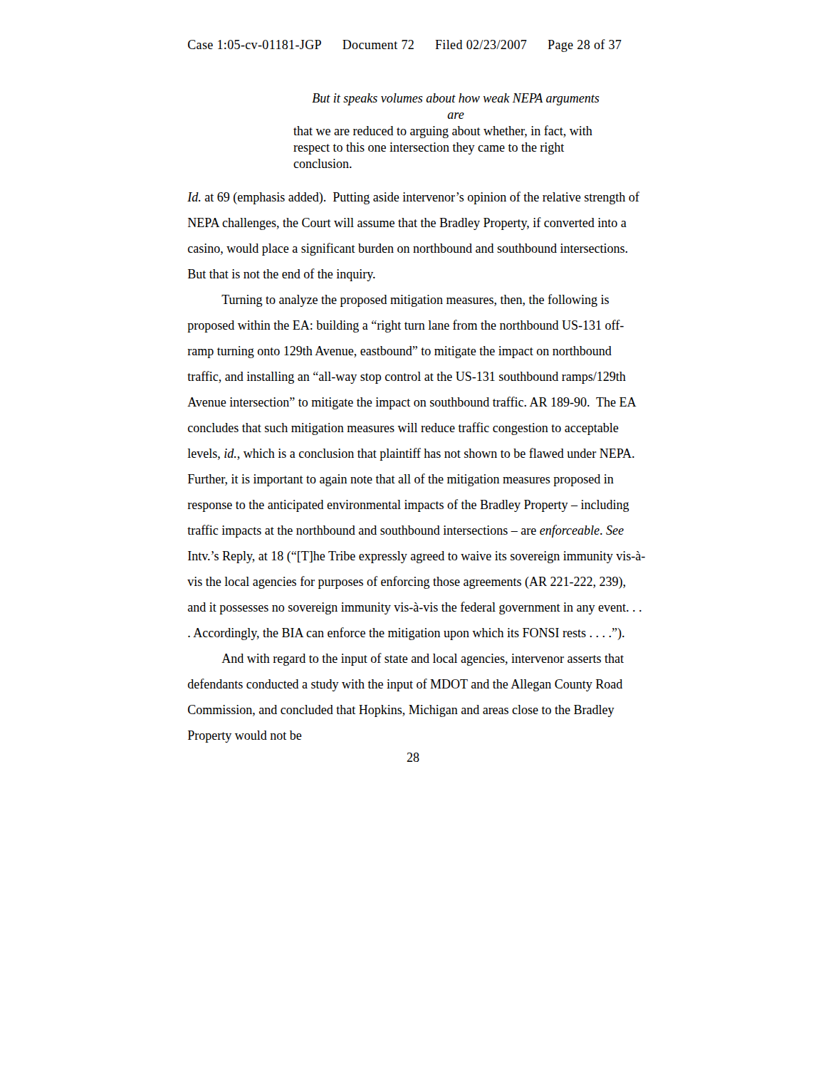Case 1:05-cv-01181-JGP Document 72 Filed 02/23/2007 Page 28 of 37
But it speaks volumes about how weak NEPA arguments are that we are reduced to arguing about whether, in fact, with respect to this one intersection they came to the right conclusion.
Id. at 69 (emphasis added). Putting aside intervenor’s opinion of the relative strength of NEPA challenges, the Court will assume that the Bradley Property, if converted into a casino, would place a significant burden on northbound and southbound intersections. But that is not the end of the inquiry.
Turning to analyze the proposed mitigation measures, then, the following is proposed within the EA: building a “right turn lane from the northbound US-131 off-ramp turning onto 129th Avenue, eastbound” to mitigate the impact on northbound traffic, and installing an “all-way stop control at the US-131 southbound ramps/129th Avenue intersection” to mitigate the impact on southbound traffic. AR 189-90. The EA concludes that such mitigation measures will reduce traffic congestion to acceptable levels, id., which is a conclusion that plaintiff has not shown to be flawed under NEPA. Further, it is important to again note that all of the mitigation measures proposed in response to the anticipated environmental impacts of the Bradley Property – including traffic impacts at the northbound and southbound intersections – are enforceable. See Intv.’s Reply, at 18 (“[T]he Tribe expressly agreed to waive its sovereign immunity vis-à-vis the local agencies for purposes of enforcing those agreements (AR 221-222, 239), and it possesses no sovereign immunity vis-à-vis the federal government in any event. . . . Accordingly, the BIA can enforce the mitigation upon which its FONSI rests . . . .”).
And with regard to the input of state and local agencies, intervenor asserts that defendants conducted a study with the input of MDOT and the Allegan County Road Commission, and concluded that Hopkins, Michigan and areas close to the Bradley Property would not be
28